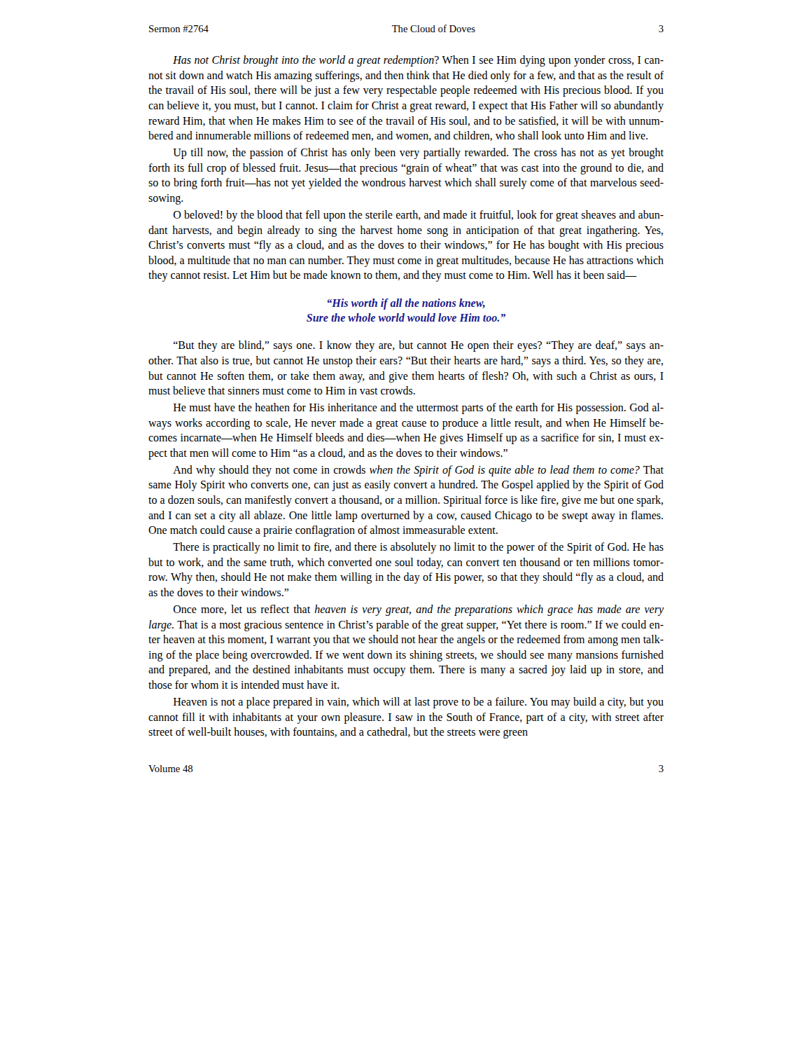Sermon #2764 The Cloud of Doves 3
Has not Christ brought into the world a great redemption? When I see Him dying upon yonder cross, I cannot sit down and watch His amazing sufferings, and then think that He died only for a few, and that as the result of the travail of His soul, there will be just a few very respectable people redeemed with His precious blood. If you can believe it, you must, but I cannot. I claim for Christ a great reward, I expect that His Father will so abundantly reward Him, that when He makes Him to see of the travail of His soul, and to be satisfied, it will be with unnumbered and innumerable millions of redeemed men, and women, and children, who shall look unto Him and live.
Up till now, the passion of Christ has only been very partially rewarded. The cross has not as yet brought forth its full crop of blessed fruit. Jesus—that precious “grain of wheat” that was cast into the ground to die, and so to bring forth fruit—has not yet yielded the wondrous harvest which shall surely come of that marvelous seed-sowing.
O beloved! by the blood that fell upon the sterile earth, and made it fruitful, look for great sheaves and abundant harvests, and begin already to sing the harvest home song in anticipation of that great ingathering. Yes, Christ’s converts must “fly as a cloud, and as the doves to their windows,” for He has bought with His precious blood, a multitude that no man can number. They must come in great multitudes, because He has attractions which they cannot resist. Let Him but be made known to them, and they must come to Him. Well has it been said—
“His worth if all the nations knew,
Sure the whole world would love Him too.”
“But they are blind,” says one. I know they are, but cannot He open their eyes? “They are deaf,” says another. That also is true, but cannot He unstop their ears? “But their hearts are hard,” says a third. Yes, so they are, but cannot He soften them, or take them away, and give them hearts of flesh? Oh, with such a Christ as ours, I must believe that sinners must come to Him in vast crowds.
He must have the heathen for His inheritance and the uttermost parts of the earth for His possession. God always works according to scale, He never made a great cause to produce a little result, and when He Himself becomes incarnate—when He Himself bleeds and dies—when He gives Himself up as a sacrifice for sin, I must expect that men will come to Him “as a cloud, and as the doves to their windows.”
And why should they not come in crowds when the Spirit of God is quite able to lead them to come? That same Holy Spirit who converts one, can just as easily convert a hundred. The Gospel applied by the Spirit of God to a dozen souls, can manifestly convert a thousand, or a million. Spiritual force is like fire, give me but one spark, and I can set a city all ablaze. One little lamp overturned by a cow, caused Chicago to be swept away in flames. One match could cause a prairie conflagration of almost immeasurable extent.
There is practically no limit to fire, and there is absolutely no limit to the power of the Spirit of God. He has but to work, and the same truth, which converted one soul today, can convert ten thousand or ten millions tomorrow. Why then, should He not make them willing in the day of His power, so that they should “fly as a cloud, and as the doves to their windows.”
Once more, let us reflect that heaven is very great, and the preparations which grace has made are very large. That is a most gracious sentence in Christ’s parable of the great supper, “Yet there is room.” If we could enter heaven at this moment, I warrant you that we should not hear the angels or the redeemed from among men talking of the place being overcrowded. If we went down its shining streets, we should see many mansions furnished and prepared, and the destined inhabitants must occupy them. There is many a sacred joy laid up in store, and those for whom it is intended must have it.
Heaven is not a place prepared in vain, which will at last prove to be a failure. You may build a city, but you cannot fill it with inhabitants at your own pleasure. I saw in the South of France, part of a city, with street after street of well-built houses, with fountains, and a cathedral, but the streets were green
Volume 48 3